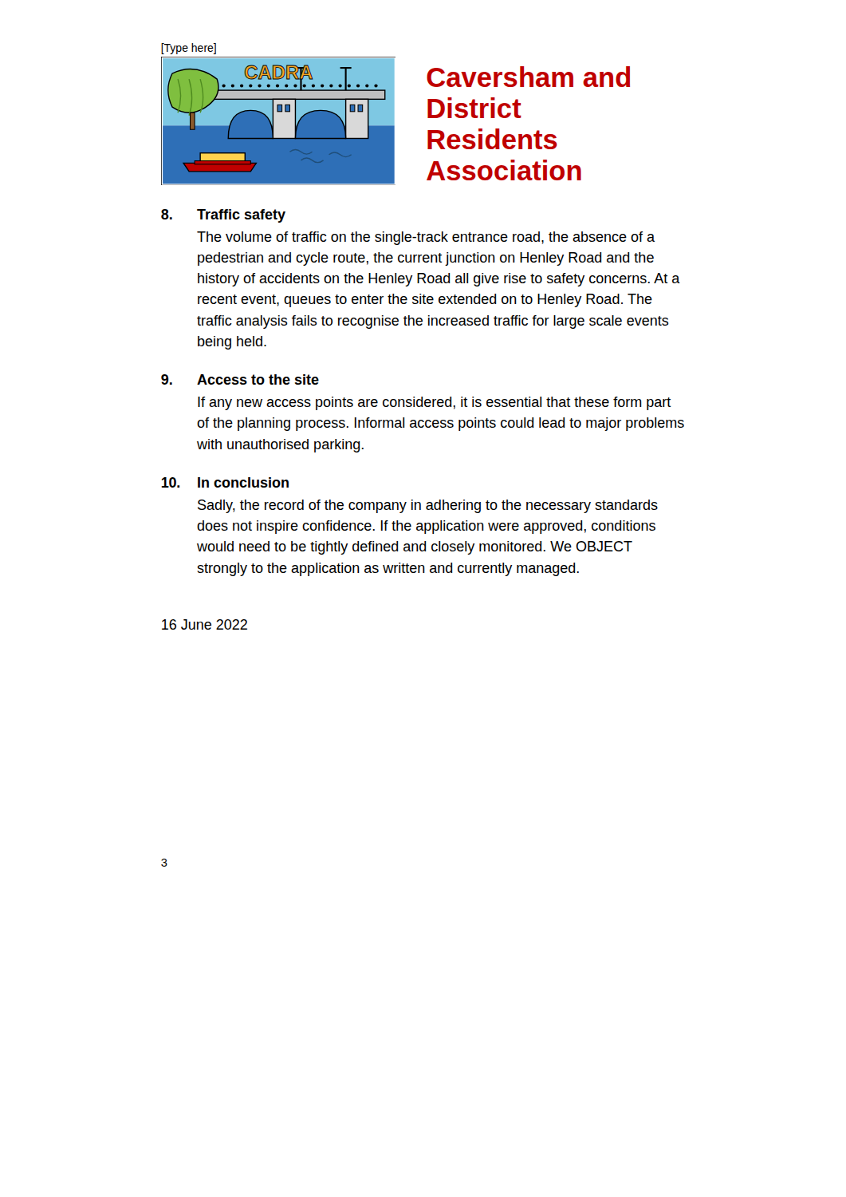[Type here]
CADRA
Caversham and District Residents Association
8.
Traffic safety
The volume of traffic on the single-track entrance road, the absence of a pedestrian and cycle route, the current junction on Henley Road and the history of accidents on the Henley Road all give rise to safety concerns. At a recent event, queues to enter the site extended on to Henley Road. The traffic analysis fails to recognise the increased traffic for large scale events being held.
9.
Access to the site
If any new access points are considered, it is essential that these form part of the planning process. Informal access points could lead to major problems with unauthorised parking.
10.
In conclusion
Sadly, the record of the company in adhering to the necessary standards does not inspire confidence. If the application were approved, conditions would need to be tightly defined and closely monitored. We OBJECT strongly to the application as written and currently managed.
16 June 2022
3